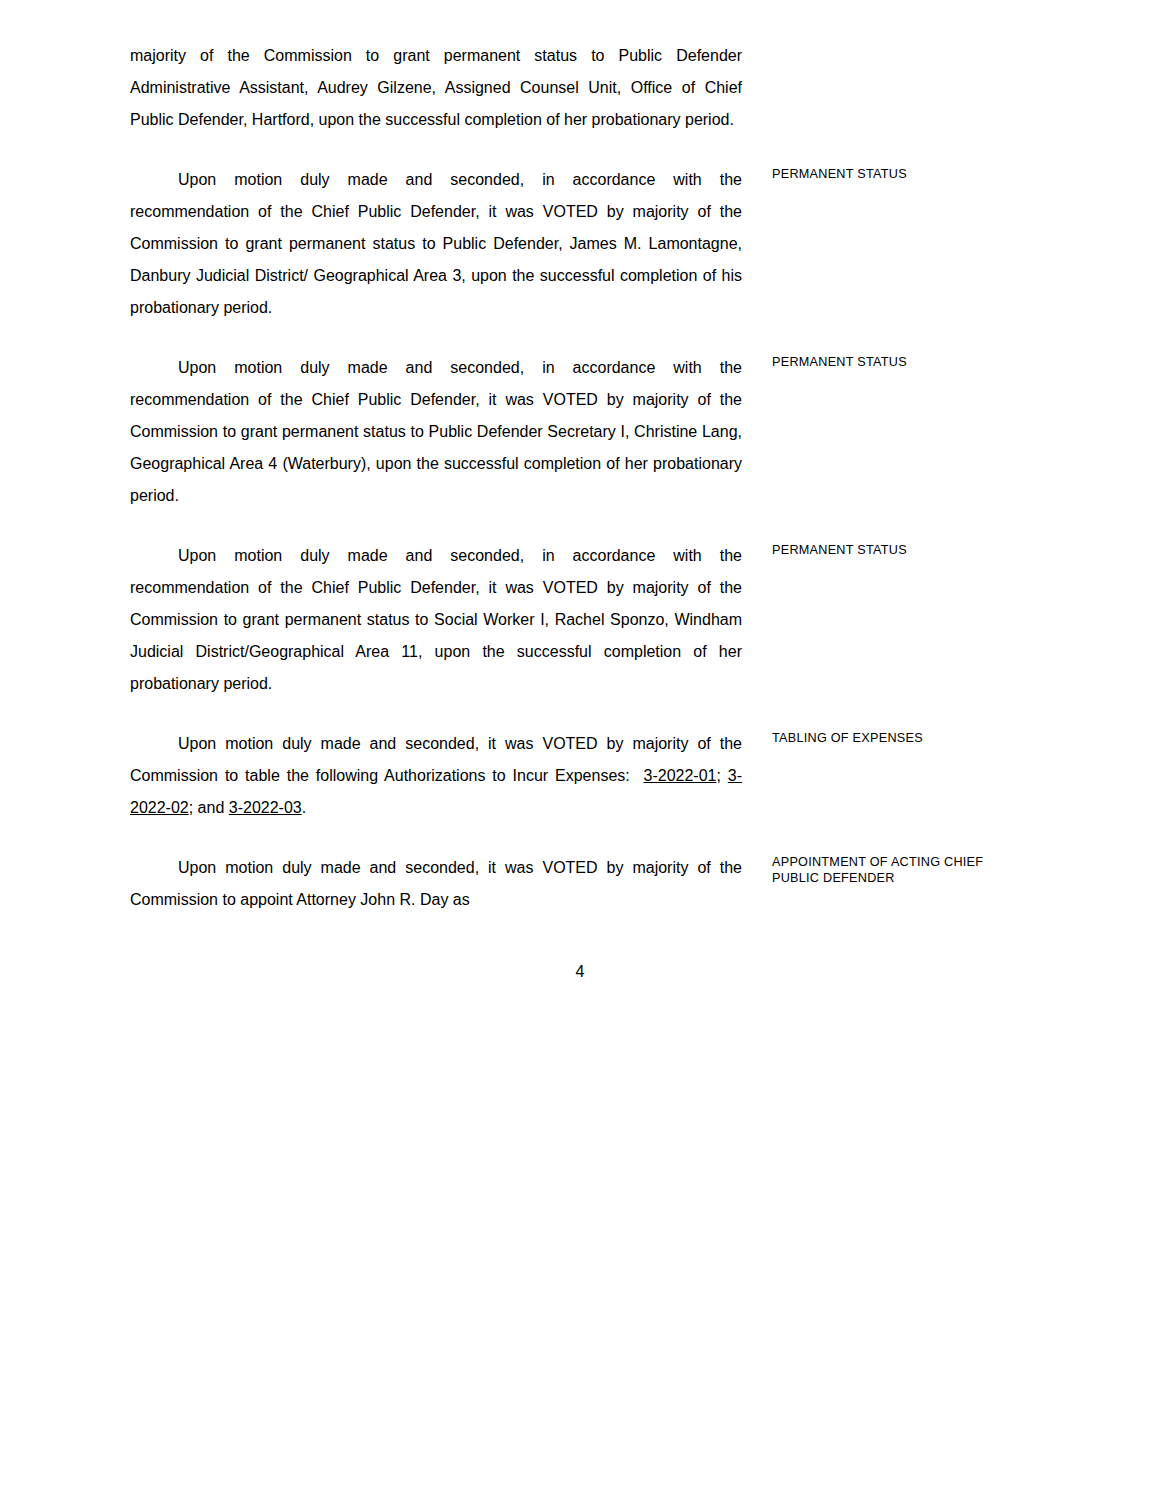majority of the Commission to grant permanent status to Public Defender Administrative Assistant, Audrey Gilzene, Assigned Counsel Unit, Office of Chief Public Defender, Hartford, upon the successful completion of her probationary period.
Upon motion duly made and seconded, in accordance with the recommendation of the Chief Public Defender, it was VOTED by majority of the Commission to grant permanent status to Public Defender, James M. Lamontagne, Danbury Judicial District/ Geographical Area 3, upon the successful completion of his probationary period.
PERMANENT STATUS
Upon motion duly made and seconded, in accordance with the recommendation of the Chief Public Defender, it was VOTED by majority of the Commission to grant permanent status to Public Defender Secretary I, Christine Lang, Geographical Area 4 (Waterbury), upon the successful completion of her probationary period.
PERMANENT STATUS
Upon motion duly made and seconded, in accordance with the recommendation of the Chief Public Defender, it was VOTED by majority of the Commission to grant permanent status to Social Worker I, Rachel Sponzo, Windham Judicial District/Geographical Area 11, upon the successful completion of her probationary period.
PERMANENT STATUS
Upon motion duly made and seconded, it was VOTED by majority of the Commission to table the following Authorizations to Incur Expenses: 3-2022-01; 3-2022-02; and 3-2022-03.
TABLING OF EXPENSES
Upon motion duly made and seconded, it was VOTED by majority of the Commission to appoint Attorney John R. Day as
APPOINTMENT OF ACTING CHIEF PUBLIC DEFENDER
4